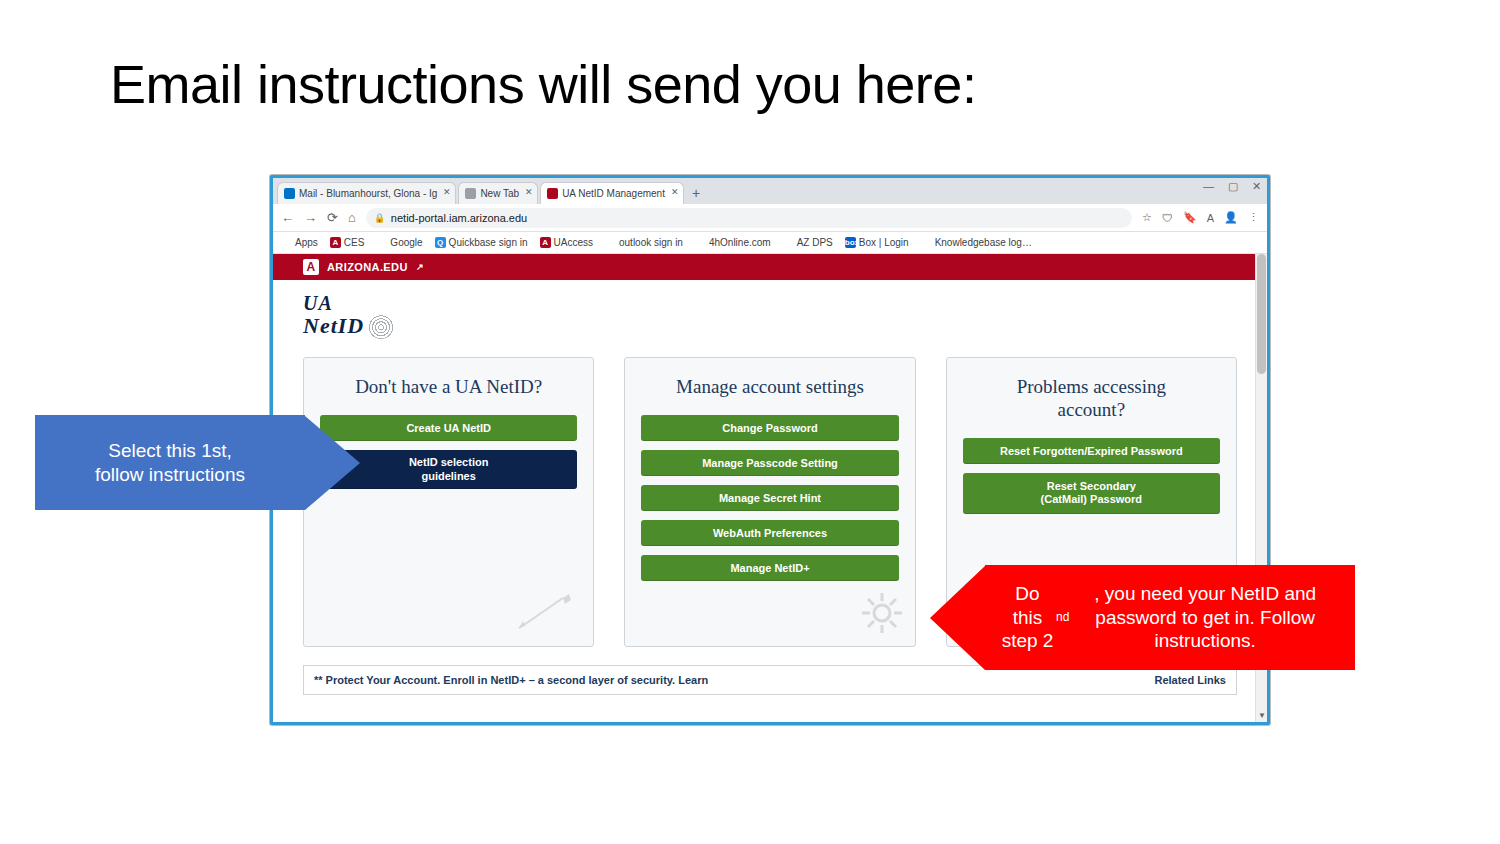Email instructions will send you here:
Mail - Blumanhourst, Glona - Ig✕
New Tab✕
UA NetID Management✕
+
—▢✕
← → ⟳ ⌂
🔒netid-portal.iam.arizona.edu
☆🛡🔖A👤⋮
⋮⋮Apps ACES GGoogle QQuickbase sign in AUAccess ▦outlook sign in 44hOnline.com ⊘AZ DPS box Box | Login ✕Knowledgebase log…
A ARIZONA.EDU ↗
UA
NetID
Don't have a UA NetID?
Create UA NetID NetID selection
guidelines
Manage account settings
Change Password Manage Passcode Setting Manage Secret Hint WebAuth Preferences Manage NetID+
Problems accessing
account?
Reset Forgotten/Expired Password Reset Secondary
(CatMail) Password
** Protect Your Account. Enroll in NetID+ – a second layer of security. Learn Related Links
▲
▼
Select this 1st,
follow instructions
Do this step 2nd, you need your NetID and password to get in. Follow instructions.